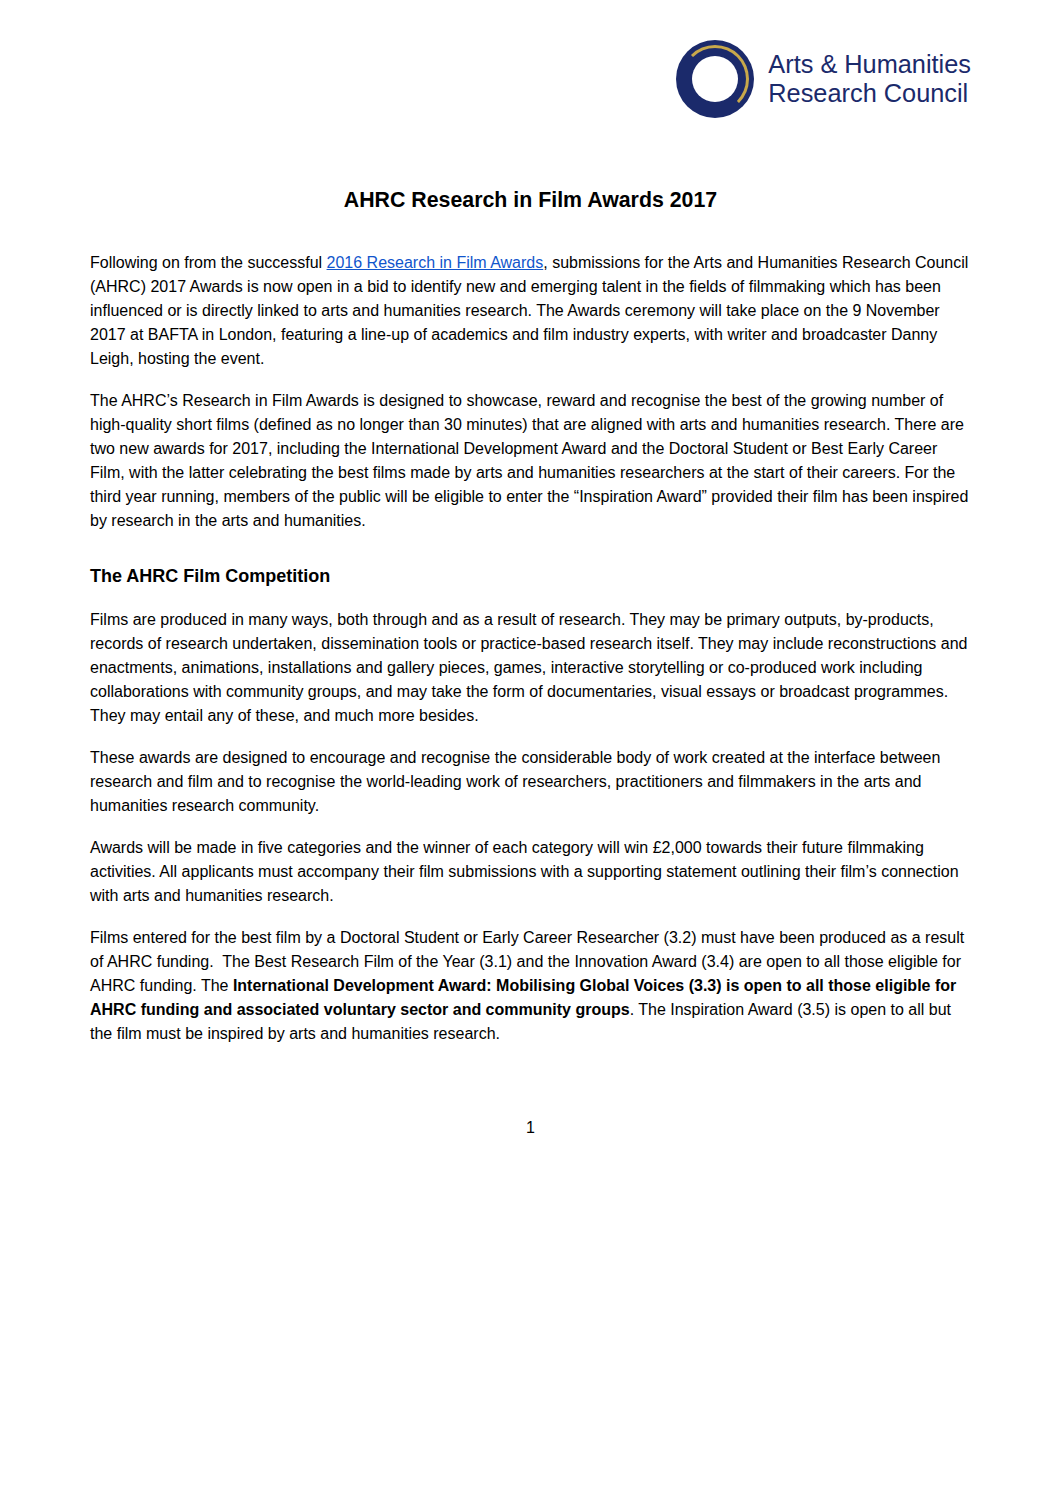Arts & Humanities
Research Council
AHRC Research in Film Awards 2017
Following on from the successful 2016 Research in Film Awards, submissions for the Arts and Humanities Research Council (AHRC) 2017 Awards is now open in a bid to identify new and emerging talent in the fields of filmmaking which has been influenced or is directly linked to arts and humanities research. The Awards ceremony will take place on the 9 November 2017 at BAFTA in London, featuring a line-up of academics and film industry experts, with writer and broadcaster Danny Leigh, hosting the event.
The AHRC’s Research in Film Awards is designed to showcase, reward and recognise the best of the growing number of high-quality short films (defined as no longer than 30 minutes) that are aligned with arts and humanities research. There are two new awards for 2017, including the International Development Award and the Doctoral Student or Best Early Career Film, with the latter celebrating the best films made by arts and humanities researchers at the start of their careers. For the third year running, members of the public will be eligible to enter the “Inspiration Award” provided their film has been inspired by research in the arts and humanities.
The AHRC Film Competition
Films are produced in many ways, both through and as a result of research. They may be primary outputs, by-products, records of research undertaken, dissemination tools or practice-based research itself. They may include reconstructions and enactments, animations, installations and gallery pieces, games, interactive storytelling or co-produced work including collaborations with community groups, and may take the form of documentaries, visual essays or broadcast programmes. They may entail any of these, and much more besides.
These awards are designed to encourage and recognise the considerable body of work created at the interface between research and film and to recognise the world-leading work of researchers, practitioners and filmmakers in the arts and humanities research community.
Awards will be made in five categories and the winner of each category will win £2,000 towards their future filmmaking activities. All applicants must accompany their film submissions with a supporting statement outlining their film’s connection with arts and humanities research.
Films entered for the best film by a Doctoral Student or Early Career Researcher (3.2) must have been produced as a result of AHRC funding. The Best Research Film of the Year (3.1) and the Innovation Award (3.4) are open to all those eligible for AHRC funding. The International Development Award: Mobilising Global Voices (3.3) is open to all those eligible for AHRC funding and associated voluntary sector and community groups. The Inspiration Award (3.5) is open to all but the film must be inspired by arts and humanities research.
1